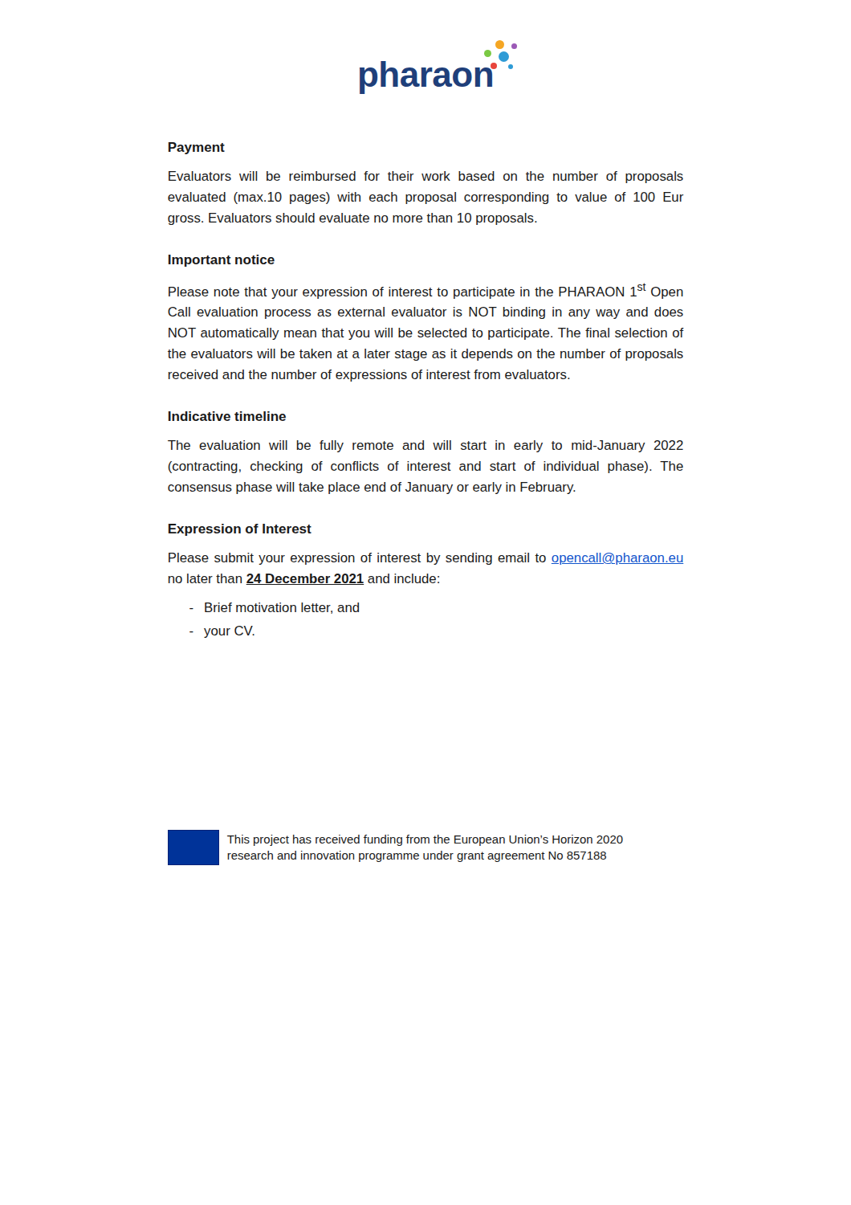pharaon
Payment
Evaluators will be reimbursed for their work based on the number of proposals evaluated (max.10 pages) with each proposal corresponding to value of 100 Eur gross. Evaluators should evaluate no more than 10 proposals.
Important notice
Please note that your expression of interest to participate in the PHARAON 1st Open Call evaluation process as external evaluator is NOT binding in any way and does NOT automatically mean that you will be selected to participate. The final selection of the evaluators will be taken at a later stage as it depends on the number of proposals received and the number of expressions of interest from evaluators.
Indicative timeline
The evaluation will be fully remote and will start in early to mid-January 2022 (contracting, checking of conflicts of interest and start of individual phase). The consensus phase will take place end of January or early in February.
Expression of Interest
Please submit your expression of interest by sending email to opencall@pharaon.eu no later than 24 December 2021 and include:
Brief motivation letter, and
your CV.
This project has received funding from the European Union’s Horizon 2020
research and innovation programme under grant agreement No 857188